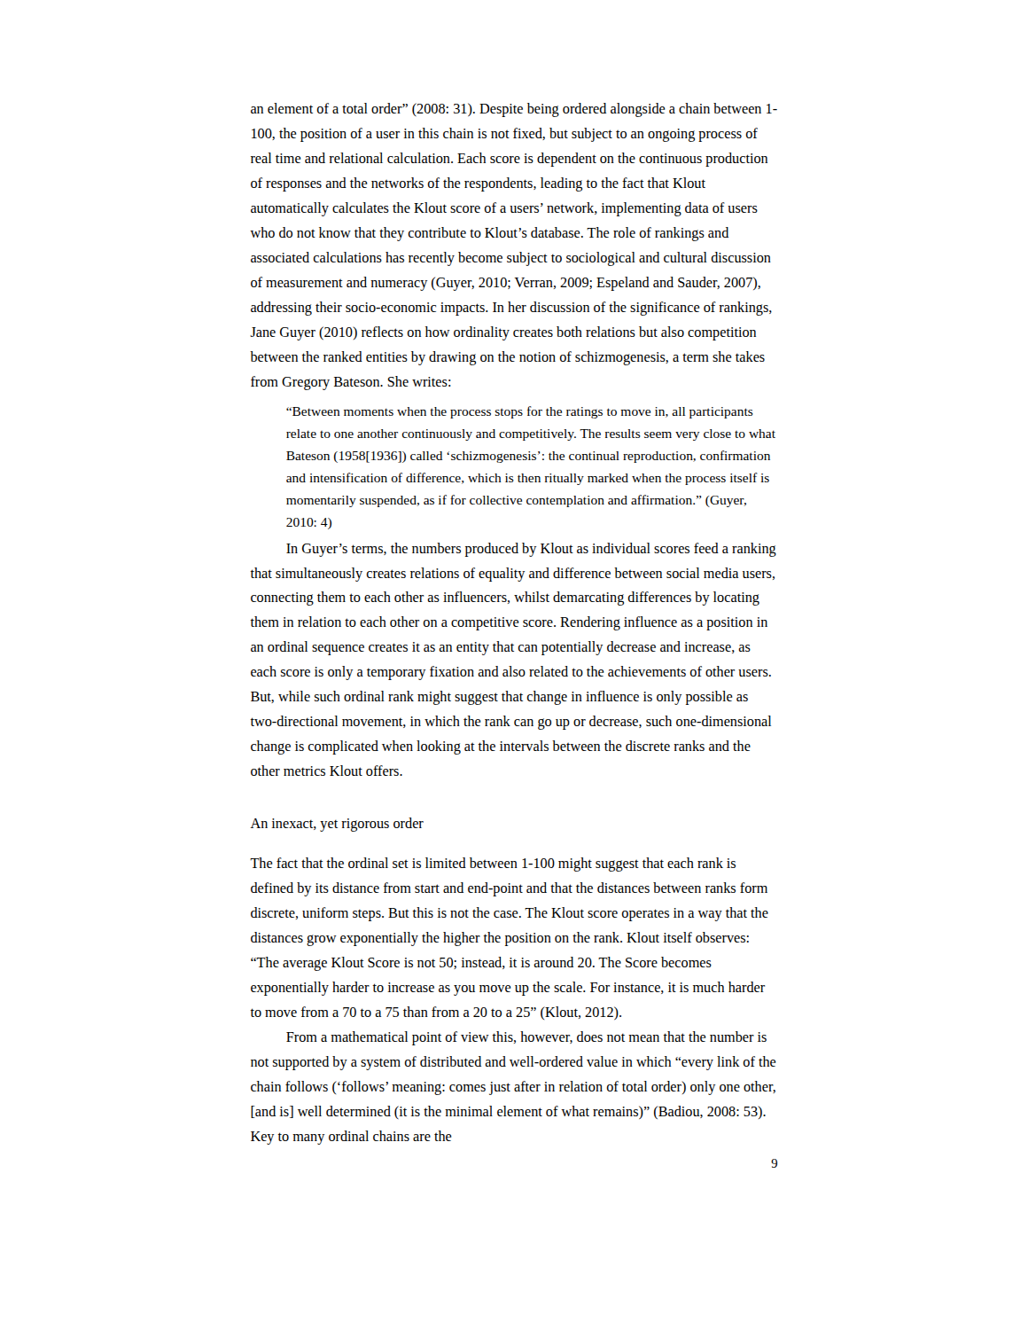an element of a total order” (2008: 31). Despite being ordered alongside a chain between 1-100, the position of a user in this chain is not fixed, but subject to an ongoing process of real time and relational calculation. Each score is dependent on the continuous production of responses and the networks of the respondents, leading to the fact that Klout automatically calculates the Klout score of a users’ network, implementing data of users who do not know that they contribute to Klout’s database. The role of rankings and associated calculations has recently become subject to sociological and cultural discussion of measurement and numeracy (Guyer, 2010; Verran, 2009; Espeland and Sauder, 2007), addressing their socio-economic impacts. In her discussion of the significance of rankings, Jane Guyer (2010) reflects on how ordinality creates both relations but also competition between the ranked entities by drawing on the notion of schizmogenesis, a term she takes from Gregory Bateson. She writes:
“Between moments when the process stops for the ratings to move in, all participants relate to one another continuously and competitively. The results seem very close to what Bateson (1958[1936]) called ‘schizmogenesis’: the continual reproduction, confirmation and intensification of difference, which is then ritually marked when the process itself is momentarily suspended, as if for collective contemplation and affirmation.” (Guyer, 2010: 4)
In Guyer’s terms, the numbers produced by Klout as individual scores feed a ranking that simultaneously creates relations of equality and difference between social media users, connecting them to each other as influencers, whilst demarcating differences by locating them in relation to each other on a competitive score. Rendering influence as a position in an ordinal sequence creates it as an entity that can potentially decrease and increase, as each score is only a temporary fixation and also related to the achievements of other users. But, while such ordinal rank might suggest that change in influence is only possible as two-directional movement, in which the rank can go up or decrease, such one-dimensional change is complicated when looking at the intervals between the discrete ranks and the other metrics Klout offers.
An inexact, yet rigorous order
The fact that the ordinal set is limited between 1-100 might suggest that each rank is defined by its distance from start and end-point and that the distances between ranks form discrete, uniform steps. But this is not the case. The Klout score operates in a way that the distances grow exponentially the higher the position on the rank. Klout itself observes: “The average Klout Score is not 50; instead, it is around 20. The Score becomes exponentially harder to increase as you move up the scale. For instance, it is much harder to move from a 70 to a 75 than from a 20 to a 25” (Klout, 2012).
From a mathematical point of view this, however, does not mean that the number is not supported by a system of distributed and well-ordered value in which “every link of the chain follows (‘follows’ meaning: comes just after in relation of total order) only one other, [and is] well determined (it is the minimal element of what remains)” (Badiou, 2008: 53). Key to many ordinal chains are the
9